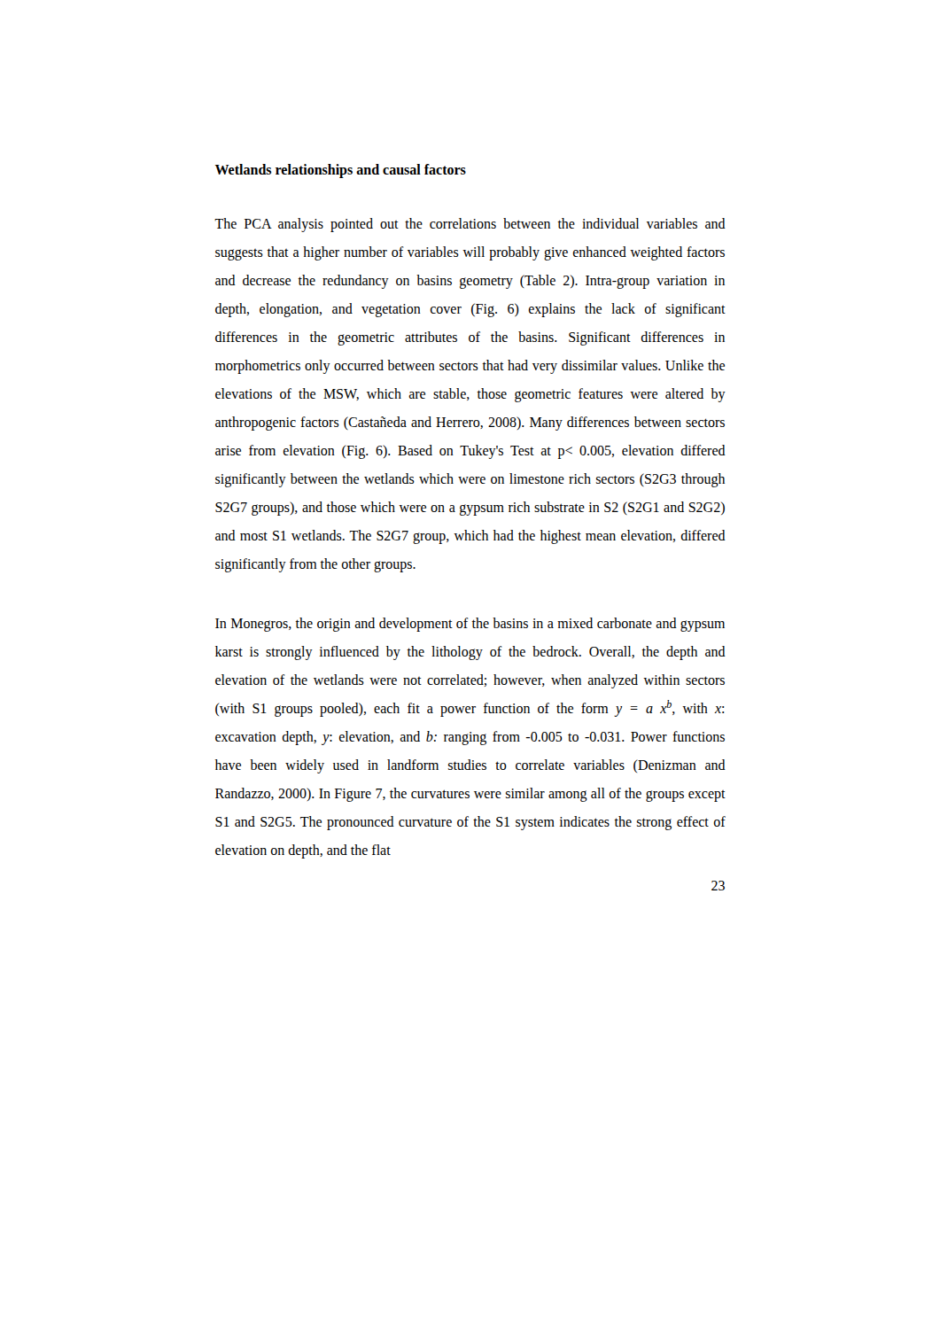Wetlands relationships and causal factors
The PCA analysis pointed out the correlations between the individual variables and suggests that a higher number of variables will probably give enhanced weighted factors and decrease the redundancy on basins geometry (Table 2). Intra-group variation in depth, elongation, and vegetation cover (Fig. 6) explains the lack of significant differences in the geometric attributes of the basins. Significant differences in morphometrics only occurred between sectors that had very dissimilar values. Unlike the elevations of the MSW, which are stable, those geometric features were altered by anthropogenic factors (Castañeda and Herrero, 2008). Many differences between sectors arise from elevation (Fig. 6). Based on Tukey's Test at p< 0.005, elevation differed significantly between the wetlands which were on limestone rich sectors (S2G3 through S2G7 groups), and those which were on a gypsum rich substrate in S2 (S2G1 and S2G2) and most S1 wetlands. The S2G7 group, which had the highest mean elevation, differed significantly from the other groups.
In Monegros, the origin and development of the basins in a mixed carbonate and gypsum karst is strongly influenced by the lithology of the bedrock. Overall, the depth and elevation of the wetlands were not correlated; however, when analyzed within sectors (with S1 groups pooled), each fit a power function of the form y = a xb, with x: excavation depth, y: elevation, and b: ranging from -0.005 to -0.031. Power functions have been widely used in landform studies to correlate variables (Denizman and Randazzo, 2000). In Figure 7, the curvatures were similar among all of the groups except S1 and S2G5. The pronounced curvature of the S1 system indicates the strong effect of elevation on depth, and the flat
23